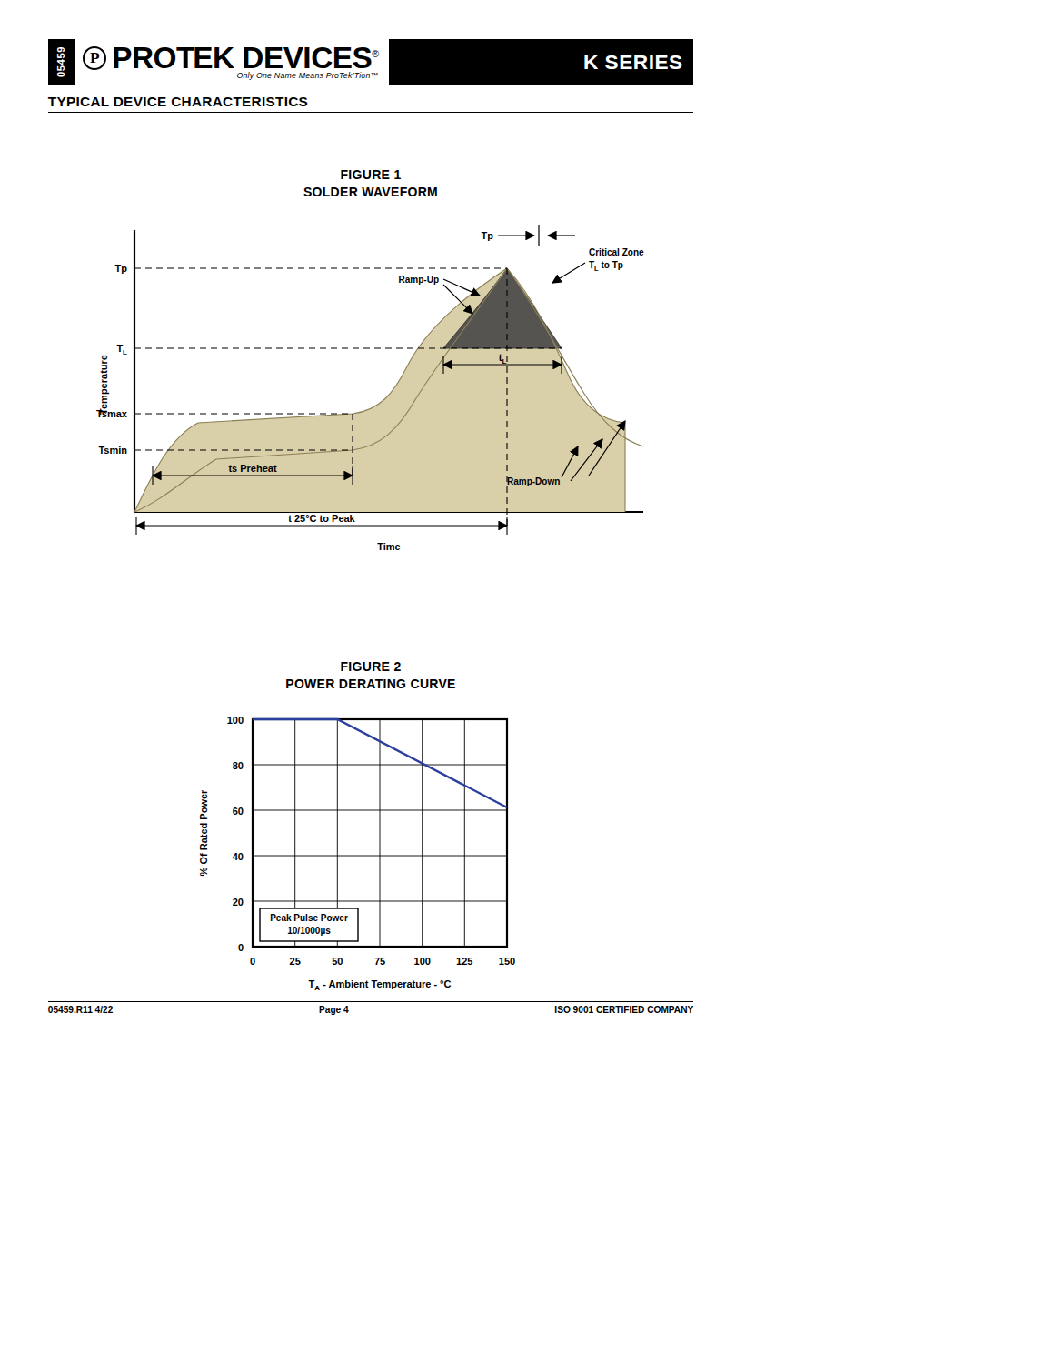05459
P
PROTEK DEVICES®
Only One Name Means ProTek’Tion™
K SERIES
TYPICAL DEVICE CHARACTERISTICS
FIGURE 1
SOLDER WAVEFORM
Temperature Time Tp TL Tsmax Tsmin Tp Critical Zone TL to Tp Ramp-Up tL ts Preheat Ramp-Down t 25°C to Peak
FIGURE 2
POWER DERATING CURVE
100 80 60 40 20 0 0 25 50 75 100 125 150 % Of Rated Power TA - Ambient Temperature - °C Peak Pulse Power 10/1000µs
05459.R11 4/22
Page 4
ISO 9001 CERTIFIED COMPANY